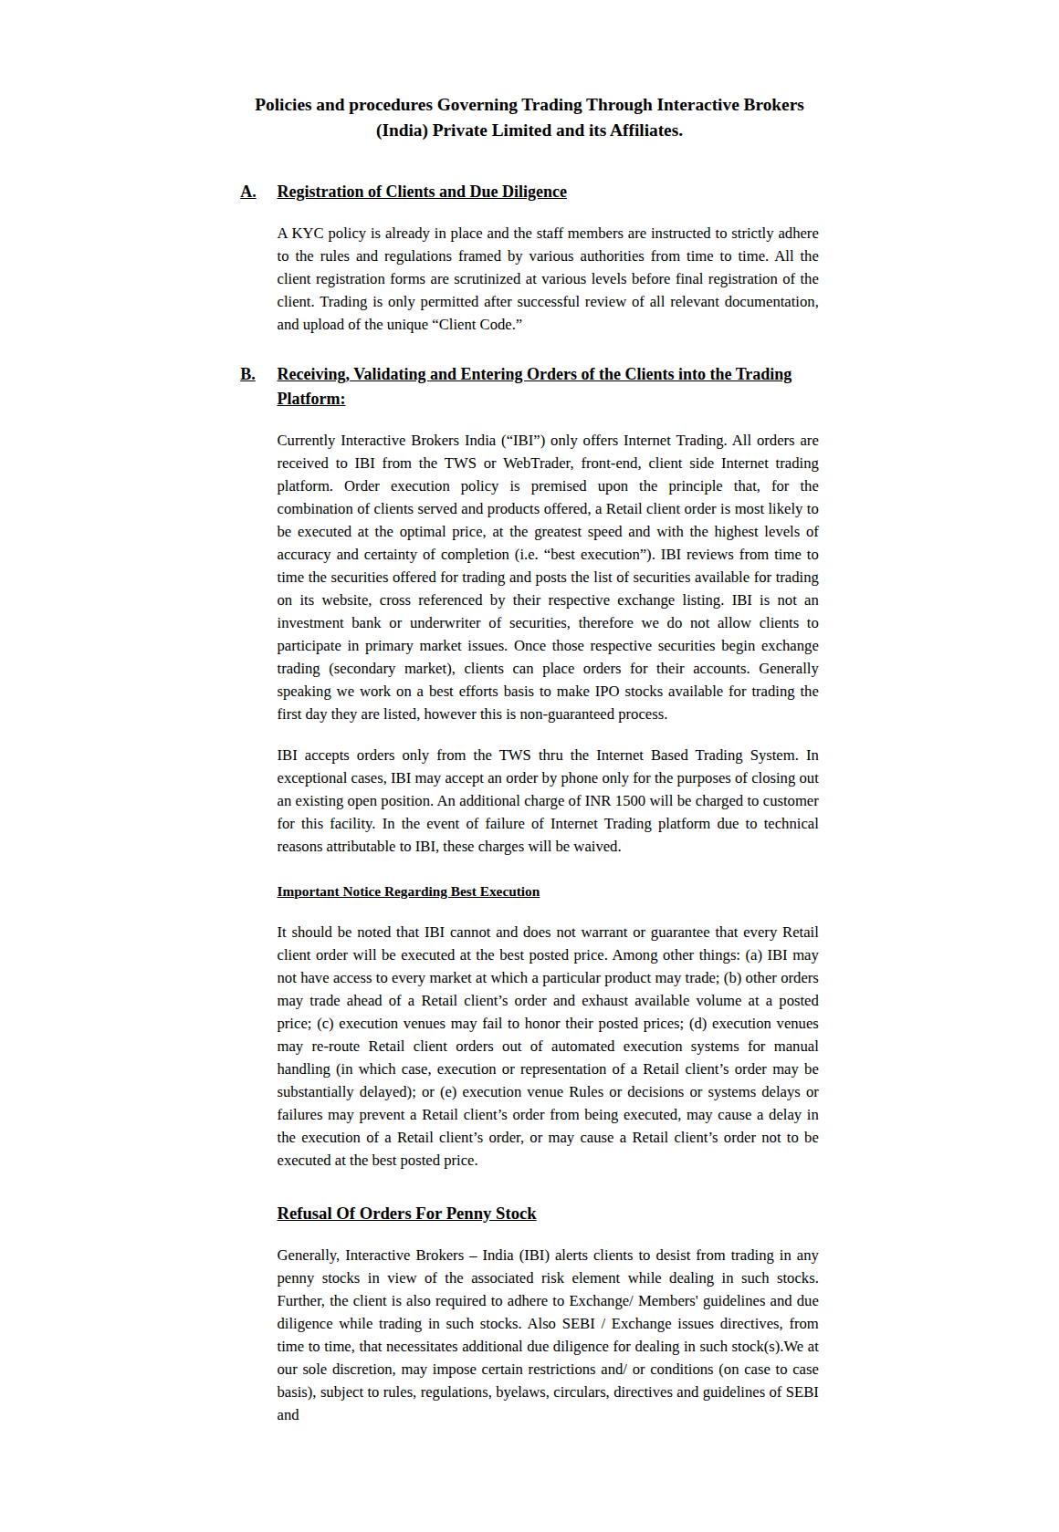Policies and procedures Governing Trading Through Interactive Brokers
(India) Private Limited and its Affiliates.
A. Registration of Clients and Due Diligence
A KYC policy is already in place and the staff members are instructed to strictly adhere to the rules and regulations framed by various authorities from time to time. All the client registration forms are scrutinized at various levels before final registration of the client. Trading is only permitted after successful review of all relevant documentation, and upload of the unique “Client Code.”
B. Receiving, Validating and Entering Orders of the Clients into the Trading Platform:
Currently Interactive Brokers India (“IBI”) only offers Internet Trading. All orders are received to IBI from the TWS or WebTrader, front-end, client side Internet trading platform. Order execution policy is premised upon the principle that, for the combination of clients served and products offered, a Retail client order is most likely to be executed at the optimal price, at the greatest speed and with the highest levels of accuracy and certainty of completion (i.e. “best execution”). IBI reviews from time to time the securities offered for trading and posts the list of securities available for trading on its website, cross referenced by their respective exchange listing. IBI is not an investment bank or underwriter of securities, therefore we do not allow clients to participate in primary market issues. Once those respective securities begin exchange trading (secondary market), clients can place orders for their accounts. Generally speaking we work on a best efforts basis to make IPO stocks available for trading the first day they are listed, however this is non-guaranteed process.
IBI accepts orders only from the TWS thru the Internet Based Trading System. In exceptional cases, IBI may accept an order by phone only for the purposes of closing out an existing open position. An additional charge of INR 1500 will be charged to customer for this facility. In the event of failure of Internet Trading platform due to technical reasons attributable to IBI, these charges will be waived.
Important Notice Regarding Best Execution
It should be noted that IBI cannot and does not warrant or guarantee that every Retail client order will be executed at the best posted price. Among other things: (a) IBI may not have access to every market at which a particular product may trade; (b) other orders may trade ahead of a Retail client’s order and exhaust available volume at a posted price; (c) execution venues may fail to honor their posted prices; (d) execution venues may re-route Retail client orders out of automated execution systems for manual handling (in which case, execution or representation of a Retail client’s order may be substantially delayed); or (e) execution venue Rules or decisions or systems delays or failures may prevent a Retail client’s order from being executed, may cause a delay in the execution of a Retail client’s order, or may cause a Retail client’s order not to be executed at the best posted price.
Refusal Of Orders For Penny Stock
Generally, Interactive Brokers – India (IBI) alerts clients to desist from trading in any penny stocks in view of the associated risk element while dealing in such stocks. Further, the client is also required to adhere to Exchange/ Members' guidelines and due diligence while trading in such stocks. Also SEBI / Exchange issues directives, from time to time, that necessitates additional due diligence for dealing in such stock(s).We at our sole discretion, may impose certain restrictions and/ or conditions (on case to case basis), subject to rules, regulations, byelaws, circulars, directives and guidelines of SEBI and